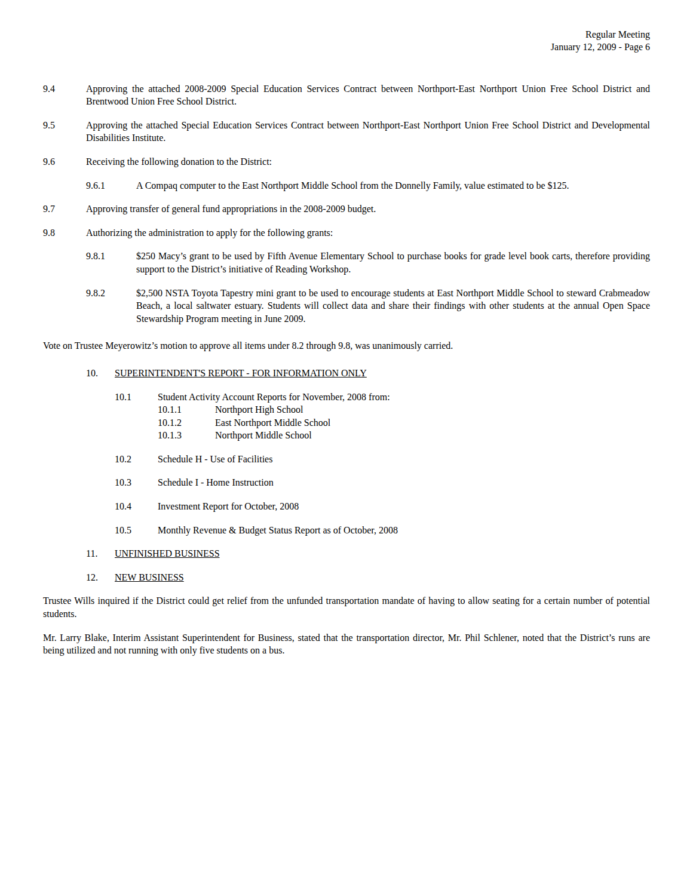Regular Meeting
January 12, 2009 - Page 6
9.4
Approving the attached 2008-2009 Special Education Services Contract between Northport-East Northport Union Free School District and Brentwood Union Free School District.
9.5
Approving the attached Special Education Services Contract between Northport-East Northport Union Free School District and Developmental Disabilities Institute.
9.6
Receiving the following donation to the District:
9.6.1
A Compaq computer to the East Northport Middle School from the Donnelly Family, value estimated to be $125.
9.7
Approving transfer of general fund appropriations in the 2008-2009 budget.
9.8
Authorizing the administration to apply for the following grants:
9.8.1
$250 Macy’s grant to be used by Fifth Avenue Elementary School to purchase books for grade level book carts, therefore providing support to the District’s initiative of Reading Workshop.
9.8.2
$2,500 NSTA Toyota Tapestry mini grant to be used to encourage students at East Northport Middle School to steward Crabmeadow Beach, a local saltwater estuary. Students will collect data and share their findings with other students at the annual Open Space Stewardship Program meeting in June 2009.
Vote on Trustee Meyerowitz’s motion to approve all items under 8.2 through 9.8, was unanimously carried.
10.
SUPERINTENDENT'S REPORT - FOR INFORMATION ONLY
10.1
Student Activity Account Reports for November, 2008 from:
10.1.1
Northport High School
10.1.2
East Northport Middle School
10.1.3
Northport Middle School
10.2
Schedule H - Use of Facilities
10.3
Schedule I - Home Instruction
10.4
Investment Report for October, 2008
10.5
Monthly Revenue & Budget Status Report as of October, 2008
11.
UNFINISHED BUSINESS
12.
NEW BUSINESS
Trustee Wills inquired if the District could get relief from the unfunded transportation mandate of having to allow seating for a certain number of potential students.
Mr. Larry Blake, Interim Assistant Superintendent for Business, stated that the transportation director, Mr. Phil Schlener, noted that the District’s runs are being utilized and not running with only five students on a bus.